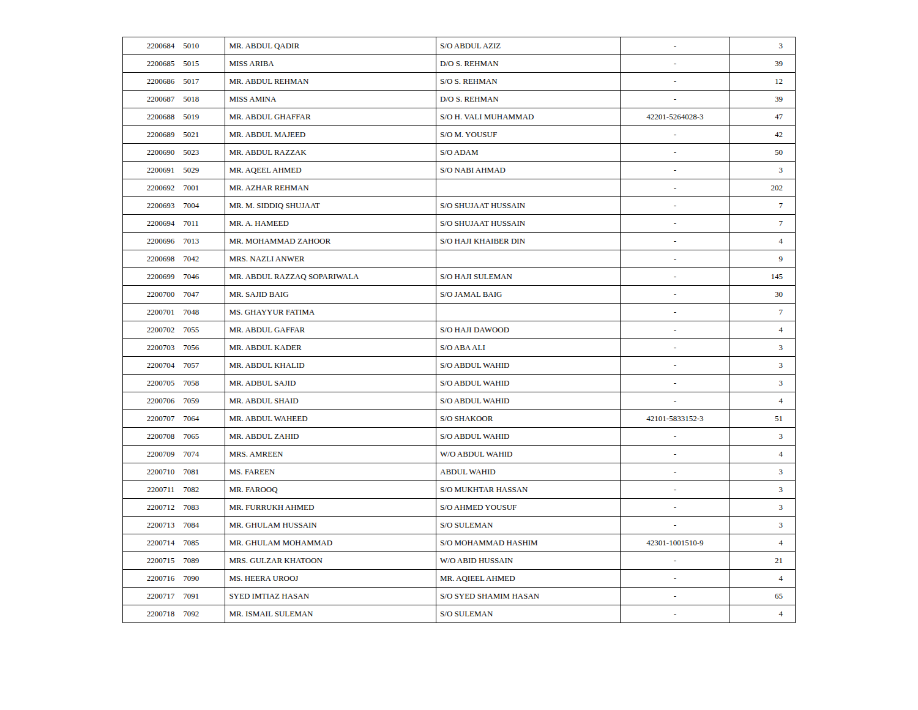| 2200684 | 5010 | MR. ABDUL QADIR | S/O ABDUL AZIZ | - | 3 |
| 2200685 | 5015 | MISS ARIBA | D/O S. REHMAN | - | 39 |
| 2200686 | 5017 | MR. ABDUL REHMAN | S/O S. REHMAN | - | 12 |
| 2200687 | 5018 | MISS AMINA | D/O S. REHMAN | - | 39 |
| 2200688 | 5019 | MR. ABDUL GHAFFAR | S/O H. VALI MUHAMMAD | 42201-5264028-3 | 47 |
| 2200689 | 5021 | MR. ABDUL MAJEED | S/O M. YOUSUF | - | 42 |
| 2200690 | 5023 | MR. ABDUL RAZZAK | S/O ADAM | - | 50 |
| 2200691 | 5029 | MR. AQEEL AHMED | S/O NABI AHMAD | - | 3 |
| 2200692 | 7001 | MR. AZHAR REHMAN | | - | 202 |
| 2200693 | 7004 | MR. M. SIDDIQ SHUJAAT | S/O SHUJAAT HUSSAIN | - | 7 |
| 2200694 | 7011 | MR. A. HAMEED | S/O SHUJAAT HUSSAIN | - | 7 |
| 2200696 | 7013 | MR. MOHAMMAD ZAHOOR | S/O HAJI KHAIBER DIN | - | 4 |
| 2200698 | 7042 | MRS. NAZLI ANWER | | - | 9 |
| 2200699 | 7046 | MR. ABDUL RAZZAQ SOPARIWALA | S/O HAJI SULEMAN | - | 145 |
| 2200700 | 7047 | MR. SAJID BAIG | S/O JAMAL BAIG | - | 30 |
| 2200701 | 7048 | MS. GHAYYUR FATIMA | | - | 7 |
| 2200702 | 7055 | MR. ABDUL GAFFAR | S/O HAJI DAWOOD | - | 4 |
| 2200703 | 7056 | MR. ABDUL KADER | S/O ABA ALI | - | 3 |
| 2200704 | 7057 | MR. ABDUL KHALID | S/O ABDUL WAHID | - | 3 |
| 2200705 | 7058 | MR. ADBUL SAJID | S/O ABDUL WAHID | - | 3 |
| 2200706 | 7059 | MR. ABDUL SHAID | S/O ABDUL WAHID | - | 4 |
| 2200707 | 7064 | MR. ABDUL WAHEED | S/O SHAKOOR | 42101-5833152-3 | 51 |
| 2200708 | 7065 | MR. ABDUL ZAHID | S/O ABDUL WAHID | - | 3 |
| 2200709 | 7074 | MRS. AMREEN | W/O ABDUL WAHID | - | 4 |
| 2200710 | 7081 | MS. FAREEN | ABDUL WAHID | - | 3 |
| 2200711 | 7082 | MR. FAROOQ | S/O MUKHTAR HASSAN | - | 3 |
| 2200712 | 7083 | MR. FURRUKH AHMED | S/O AHMED YOUSUF | - | 3 |
| 2200713 | 7084 | MR. GHULAM HUSSAIN | S/O SULEMAN | - | 3 |
| 2200714 | 7085 | MR. GHULAM MOHAMMAD | S/O MOHAMMAD HASHIM | 42301-1001510-9 | 4 |
| 2200715 | 7089 | MRS. GULZAR KHATOON | W/O ABID HUSSAIN | - | 21 |
| 2200716 | 7090 | MS. HEERA UROOJ | MR. AQIEEL AHMED | - | 4 |
| 2200717 | 7091 | SYED IMTIAZ HASAN | S/O SYED SHAMIM HASAN | - | 65 |
| 2200718 | 7092 | MR. ISMAIL SULEMAN | S/O SULEMAN | - | 4 |